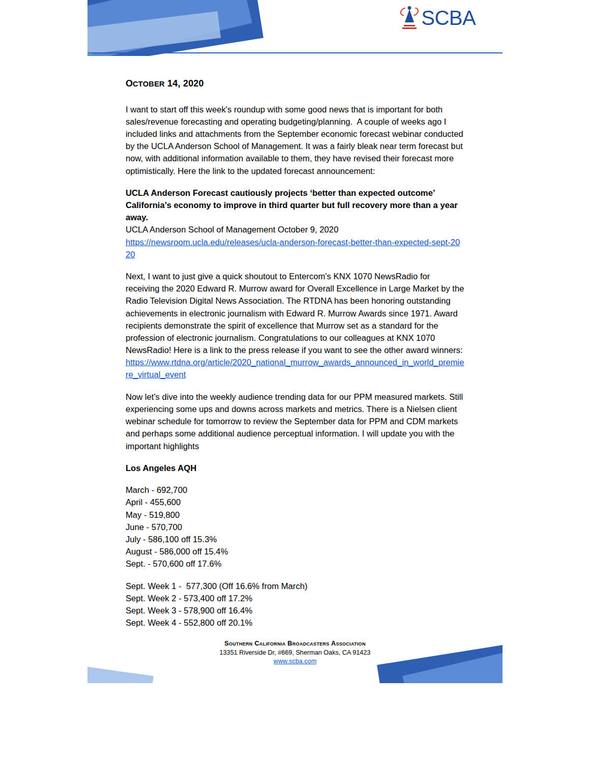SCBA
OCTOBER 14, 2020
I want to start off this week's roundup with some good news that is important for both sales/revenue forecasting and operating budgeting/planning. A couple of weeks ago I included links and attachments from the September economic forecast webinar conducted by the UCLA Anderson School of Management. It was a fairly bleak near term forecast but now, with additional information available to them, they have revised their forecast more optimistically. Here the link to the updated forecast announcement:
UCLA Anderson Forecast cautiously projects ‘better than expected outcome’
California’s economy to improve in third quarter but full recovery more than a year away.
UCLA Anderson School of Management October 9, 2020
https://newsroom.ucla.edu/releases/ucla-anderson-forecast-better-than-expected-sept-2020
Next, I want to just give a quick shoutout to Entercom's KNX 1070 NewsRadio for receiving the 2020 Edward R. Murrow award for Overall Excellence in Large Market by the Radio Television Digital News Association. The RTDNA has been honoring outstanding achievements in electronic journalism with Edward R. Murrow Awards since 1971. Award recipients demonstrate the spirit of excellence that Murrow set as a standard for the profession of electronic journalism. Congratulations to our colleagues at KNX 1070 NewsRadio! Here is a link to the press release if you want to see the other award winners: https://www.rtdna.org/article/2020_national_murrow_awards_announced_in_world_premiere_virtual_event
Now let's dive into the weekly audience trending data for our PPM measured markets. Still experiencing some ups and downs across markets and metrics. There is a Nielsen client webinar schedule for tomorrow to review the September data for PPM and CDM markets and perhaps some additional audience perceptual information. I will update you with the important highlights
Los Angeles AQH
March - 692,700
April - 455,600
May - 519,800
June - 570,700
July - 586,100 off 15.3%
August - 586,000 off 15.4%
Sept. - 570,600 off 17.6%
Sept. Week 1 - 577,300 (Off 16.6% from March)
Sept. Week 2 - 573,400 off 17.2%
Sept. Week 3 - 578,900 off 16.4%
Sept. Week 4 - 552,800 off 20.1%
Southern California Broadcasters Association
13351 Riverside Dr, #669, Sherman Oaks, CA 91423
www.scba.com